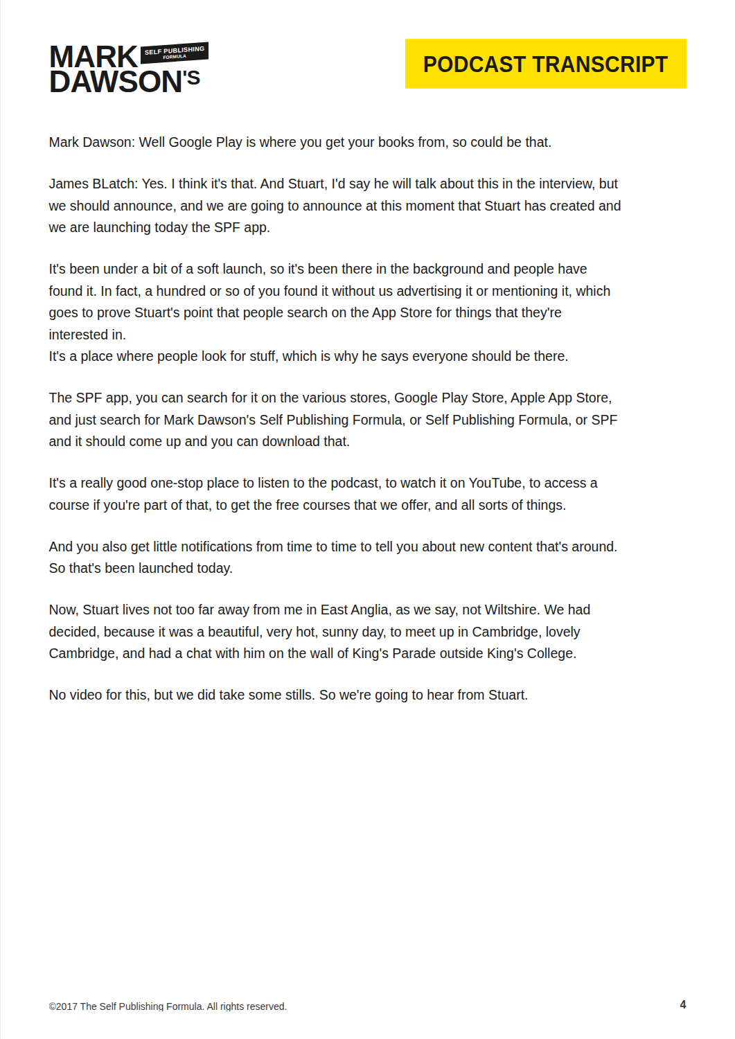MarkSELF PUBLISHING FORMULA Dawson's
Podcast Transcript
Mark Dawson: Well Google Play is where you get your books from, so could be that.
James BLatch: Yes. I think it's that. And Stuart, I'd say he will talk about this in the interview, but we should announce, and we are going to announce at this moment that Stuart has created and we are launching today the SPF app.
It's been under a bit of a soft launch, so it's been there in the background and people have found it. In fact, a hundred or so of you found it without us advertising it or mentioning it, which goes to prove Stuart's point that people search on the App Store for things that they're interested in.
It's a place where people look for stuff, which is why he says everyone should be there.
The SPF app, you can search for it on the various stores, Google Play Store, Apple App Store, and just search for Mark Dawson's Self Publishing Formula, or Self Publishing Formula, or SPF and it should come up and you can download that.
It's a really good one-stop place to listen to the podcast, to watch it on YouTube, to access a course if you're part of that, to get the free courses that we offer, and all sorts of things.
And you also get little notifications from time to time to tell you about new content that's around. So that's been launched today.
Now, Stuart lives not too far away from me in East Anglia, as we say, not Wiltshire. We had decided, because it was a beautiful, very hot, sunny day, to meet up in Cambridge, lovely Cambridge, and had a chat with him on the wall of King's Parade outside King's College.
No video for this, but we did take some stills. So we're going to hear from Stuart.
©2017 The Self Publishing Formula. All rights reserved.
4